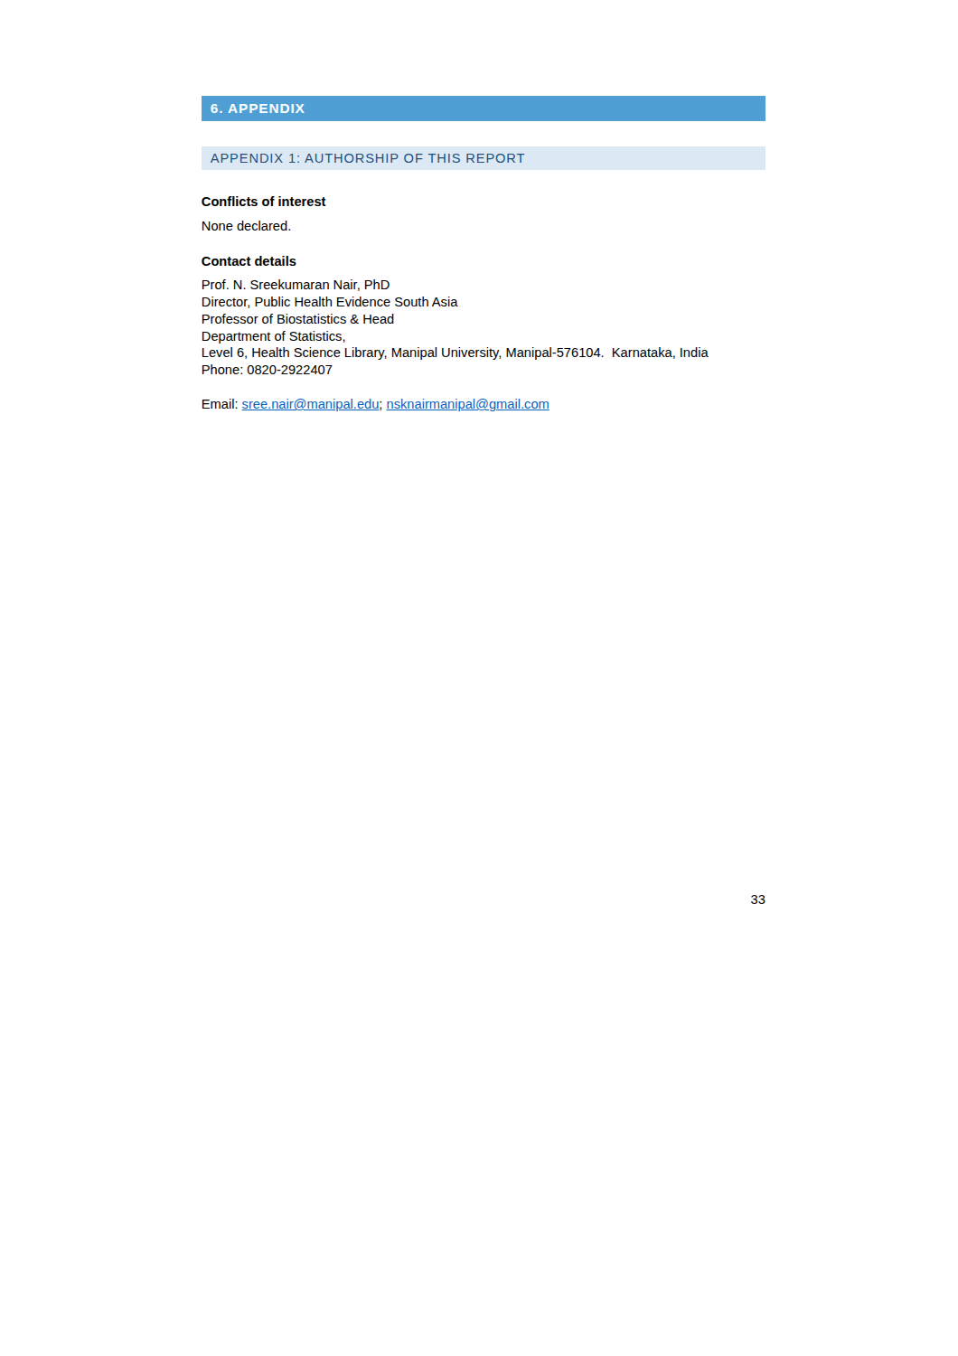6. Appendix
Appendix 1: Authorship of this report
Conflicts of interest
None declared.
Contact details
Prof. N. Sreekumaran Nair, PhD
Director, Public Health Evidence South Asia
Professor of Biostatistics & Head
Department of Statistics,
Level 6, Health Science Library, Manipal University, Manipal-576104. Karnataka, India
Phone: 0820-2922407
Email: sree.nair@manipal.edu; nsknairmanipal@gmail.com
33